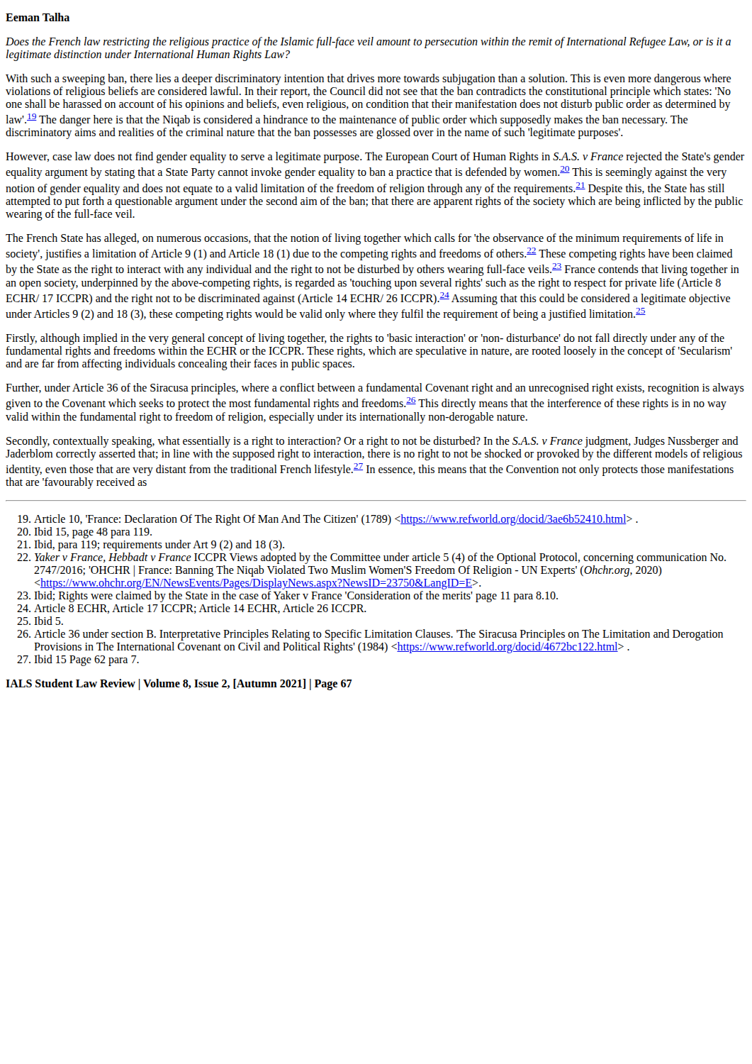Eeman Talha
Does the French law restricting the religious practice of the Islamic full-face veil amount to persecution within the remit of International Refugee Law, or is it a legitimate distinction under International Human Rights Law?
With such a sweeping ban, there lies a deeper discriminatory intention that drives more towards subjugation than a solution. This is even more dangerous where violations of religious beliefs are considered lawful. In their report, the Council did not see that the ban contradicts the constitutional principle which states: 'No one shall be harassed on account of his opinions and beliefs, even religious, on condition that their manifestation does not disturb public order as determined by law'.19 The danger here is that the Niqab is considered a hindrance to the maintenance of public order which supposedly makes the ban necessary. The discriminatory aims and realities of the criminal nature that the ban possesses are glossed over in the name of such 'legitimate purposes'.
However, case law does not find gender equality to serve a legitimate purpose. The European Court of Human Rights in S.A.S. v France rejected the State's gender equality argument by stating that a State Party cannot invoke gender equality to ban a practice that is defended by women.20 This is seemingly against the very notion of gender equality and does not equate to a valid limitation of the freedom of religion through any of the requirements.21 Despite this, the State has still attempted to put forth a questionable argument under the second aim of the ban; that there are apparent rights of the society which are being inflicted by the public wearing of the full-face veil.
The French State has alleged, on numerous occasions, that the notion of living together which calls for 'the observance of the minimum requirements of life in society', justifies a limitation of Article 9 (1) and Article 18 (1) due to the competing rights and freedoms of others.22 These competing rights have been claimed by the State as the right to interact with any individual and the right to not be disturbed by others wearing full-face veils.23 France contends that living together in an open society, underpinned by the above-competing rights, is regarded as 'touching upon several rights' such as the right to respect for private life (Article 8 ECHR/ 17 ICCPR) and the right not to be discriminated against (Article 14 ECHR/ 26 ICCPR).24 Assuming that this could be considered a legitimate objective under Articles 9 (2) and 18 (3), these competing rights would be valid only where they fulfil the requirement of being a justified limitation.25
Firstly, although implied in the very general concept of living together, the rights to 'basic interaction' or 'non- disturbance' do not fall directly under any of the fundamental rights and freedoms within the ECHR or the ICCPR. These rights, which are speculative in nature, are rooted loosely in the concept of 'Secularism' and are far from affecting individuals concealing their faces in public spaces.
Further, under Article 36 of the Siracusa principles, where a conflict between a fundamental Covenant right and an unrecognised right exists, recognition is always given to the Covenant which seeks to protect the most fundamental rights and freedoms.26 This directly means that the interference of these rights is in no way valid within the fundamental right to freedom of religion, especially under its internationally non-derogable nature.
Secondly, contextually speaking, what essentially is a right to interaction? Or a right to not be disturbed? In the S.A.S. v France judgment, Judges Nussberger and Jaderblom correctly asserted that; in line with the supposed right to interaction, there is no right to not be shocked or provoked by the different models of religious identity, even those that are very distant from the traditional French lifestyle.27 In essence, this means that the Convention not only protects those manifestations that are 'favourably received as
Article 10, 'France: Declaration Of The Right Of Man And The Citizen' (1789) <https://www.refworld.org/docid/3ae6b52410.html> .
Ibid 15, page 48 para 119.
Ibid, para 119; requirements under Art 9 (2) and 18 (3).
Yaker v France, Hebbadt v France ICCPR Views adopted by the Committee under article 5 (4) of the Optional Protocol, concerning communication No. 2747/2016; 'OHCHR | France: Banning The Niqab Violated Two Muslim Women'S Freedom Of Religion - UN Experts' (Ohchr.org, 2020) <https://www.ohchr.org/EN/NewsEvents/Pages/DisplayNews.aspx?NewsID=23750&LangID=E>.
Ibid; Rights were claimed by the State in the case of Yaker v France 'Consideration of the merits' page 11 para 8.10.
Article 8 ECHR, Article 17 ICCPR; Article 14 ECHR, Article 26 ICCPR.
Ibid 5.
Article 36 under section B. Interpretative Principles Relating to Specific Limitation Clauses. 'The Siracusa Principles on The Limitation and Derogation Provisions in The International Covenant on Civil and Political Rights' (1984) <https://www.refworld.org/docid/4672bc122.html> .
Ibid 15 Page 62 para 7.
IALS Student Law Review | Volume 8, Issue 2, [Autumn 2021] | Page 67